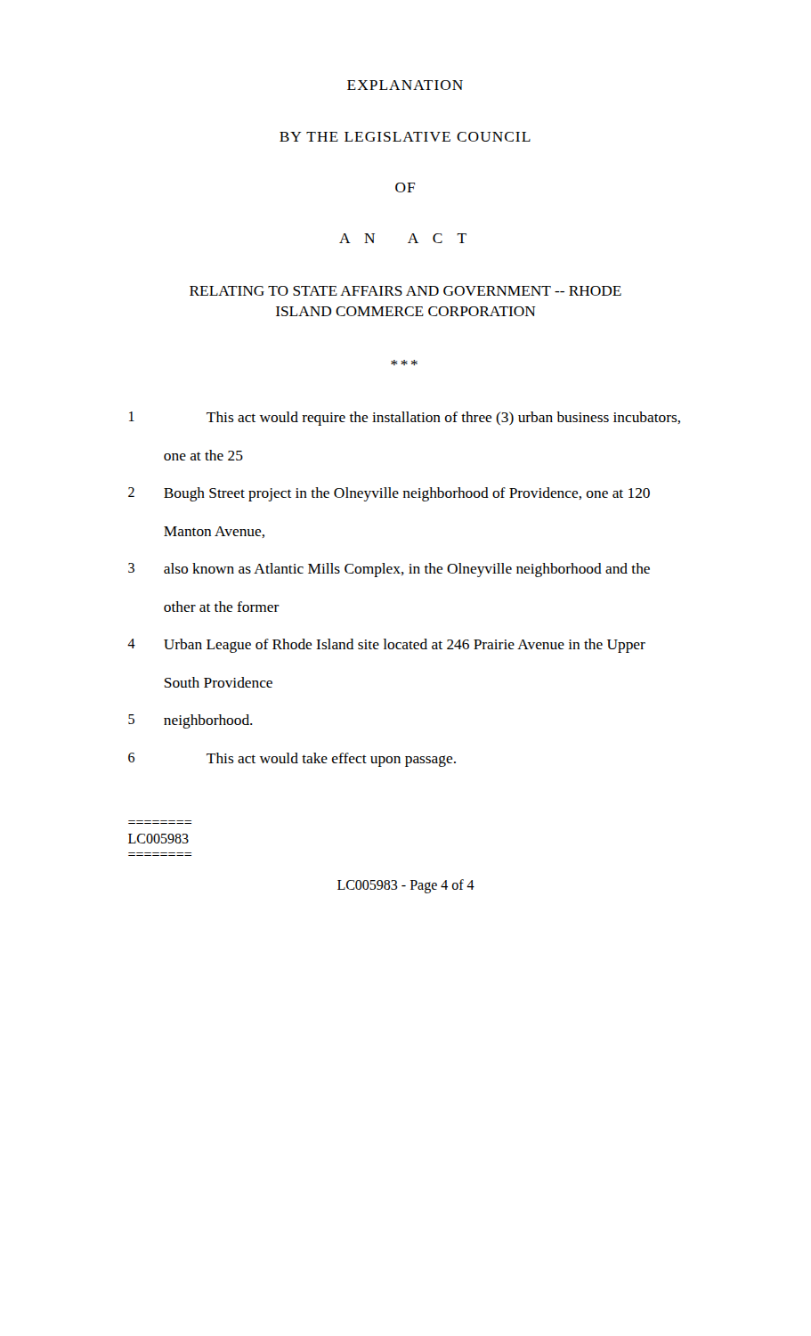EXPLANATION
BY THE LEGISLATIVE COUNCIL
OF
A N A C T
RELATING TO STATE AFFAIRS AND GOVERNMENT -- RHODE ISLAND COMMERCE CORPORATION
***
| 1 | This act would require the installation of three (3) urban business incubators, one at the 25 |
| 2 | Bough Street project in the Olneyville neighborhood of Providence, one at 120 Manton Avenue, |
| 3 | also known as Atlantic Mills Complex, in the Olneyville neighborhood and the other at the former |
| 4 | Urban League of Rhode Island site located at 246 Prairie Avenue in the Upper South Providence |
| 5 | neighborhood. |
| 6 | This act would take effect upon passage. |
========
LC005983
========
LC005983 - Page 4 of 4